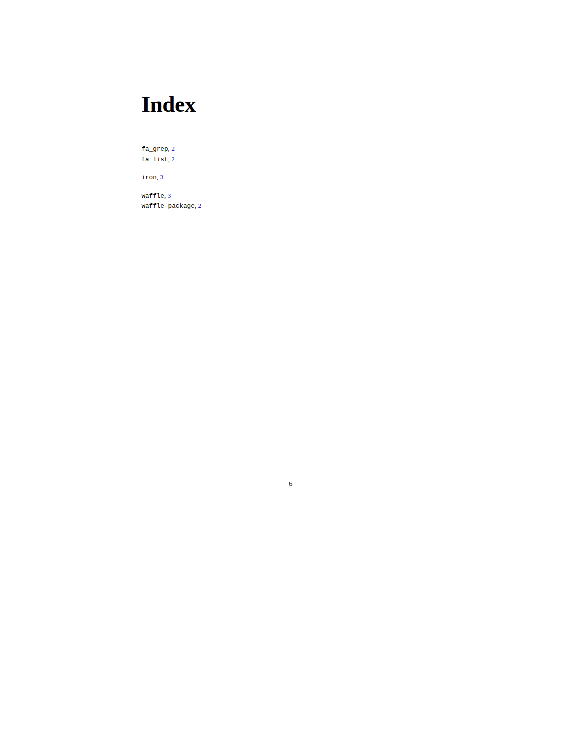Index
fa_grep, 2
fa_list, 2
iron, 3
waffle, 3
waffle-package, 2
6